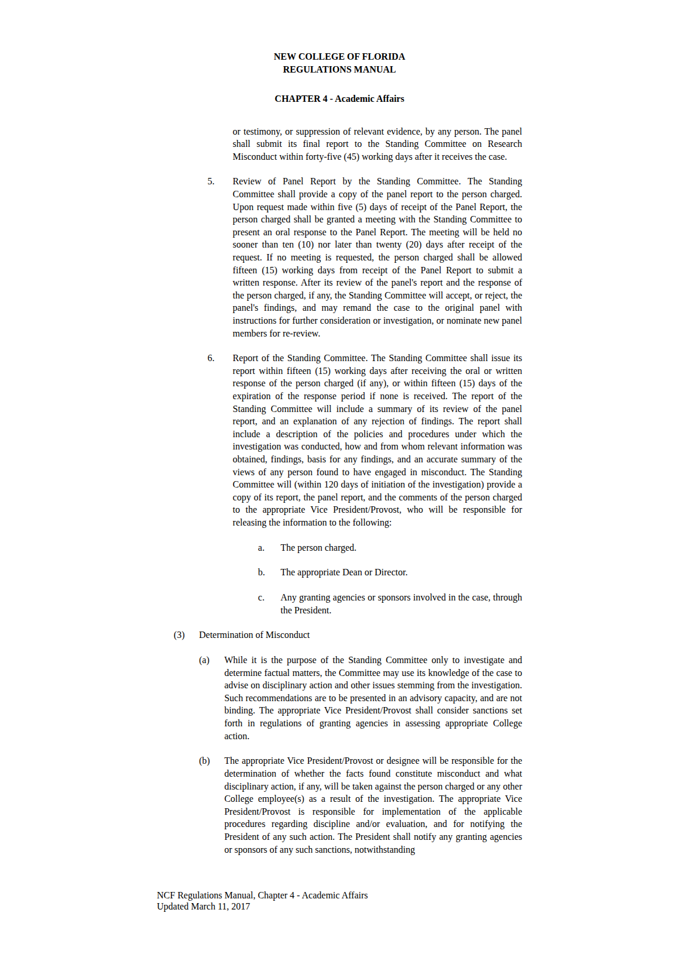NEW COLLEGE OF FLORIDA REGULATIONS MANUAL CHAPTER 4 - Academic Affairs
or testimony, or suppression of relevant evidence, by any person. The panel shall submit its final report to the Standing Committee on Research Misconduct within forty-five (45) working days after it receives the case.
5. Review of Panel Report by the Standing Committee. The Standing Committee shall provide a copy of the panel report to the person charged. Upon request made within five (5) days of receipt of the Panel Report, the person charged shall be granted a meeting with the Standing Committee to present an oral response to the Panel Report. The meeting will be held no sooner than ten (10) nor later than twenty (20) days after receipt of the request. If no meeting is requested, the person charged shall be allowed fifteen (15) working days from receipt of the Panel Report to submit a written response. After its review of the panel's report and the response of the person charged, if any, the Standing Committee will accept, or reject, the panel's findings, and may remand the case to the original panel with instructions for further consideration or investigation, or nominate new panel members for re-review.
6. Report of the Standing Committee. The Standing Committee shall issue its report within fifteen (15) working days after receiving the oral or written response of the person charged (if any), or within fifteen (15) days of the expiration of the response period if none is received. The report of the Standing Committee will include a summary of its review of the panel report, and an explanation of any rejection of findings. The report shall include a description of the policies and procedures under which the investigation was conducted, how and from whom relevant information was obtained, findings, basis for any findings, and an accurate summary of the views of any person found to have engaged in misconduct. The Standing Committee will (within 120 days of initiation of the investigation) provide a copy of its report, the panel report, and the comments of the person charged to the appropriate Vice President/Provost, who will be responsible for releasing the information to the following:
a. The person charged.
b. The appropriate Dean or Director.
c. Any granting agencies or sponsors involved in the case, through the President.
(3) Determination of Misconduct
(a) While it is the purpose of the Standing Committee only to investigate and determine factual matters, the Committee may use its knowledge of the case to advise on disciplinary action and other issues stemming from the investigation. Such recommendations are to be presented in an advisory capacity, and are not binding. The appropriate Vice President/Provost shall consider sanctions set forth in regulations of granting agencies in assessing appropriate College action.
(b) The appropriate Vice President/Provost or designee will be responsible for the determination of whether the facts found constitute misconduct and what disciplinary action, if any, will be taken against the person charged or any other College employee(s) as a result of the investigation. The appropriate Vice President/Provost is responsible for implementation of the applicable procedures regarding discipline and/or evaluation, and for notifying the President of any such action. The President shall notify any granting agencies or sponsors of any such sanctions, notwithstanding
NCF Regulations Manual, Chapter 4 - Academic Affairs
Updated March 11, 2017